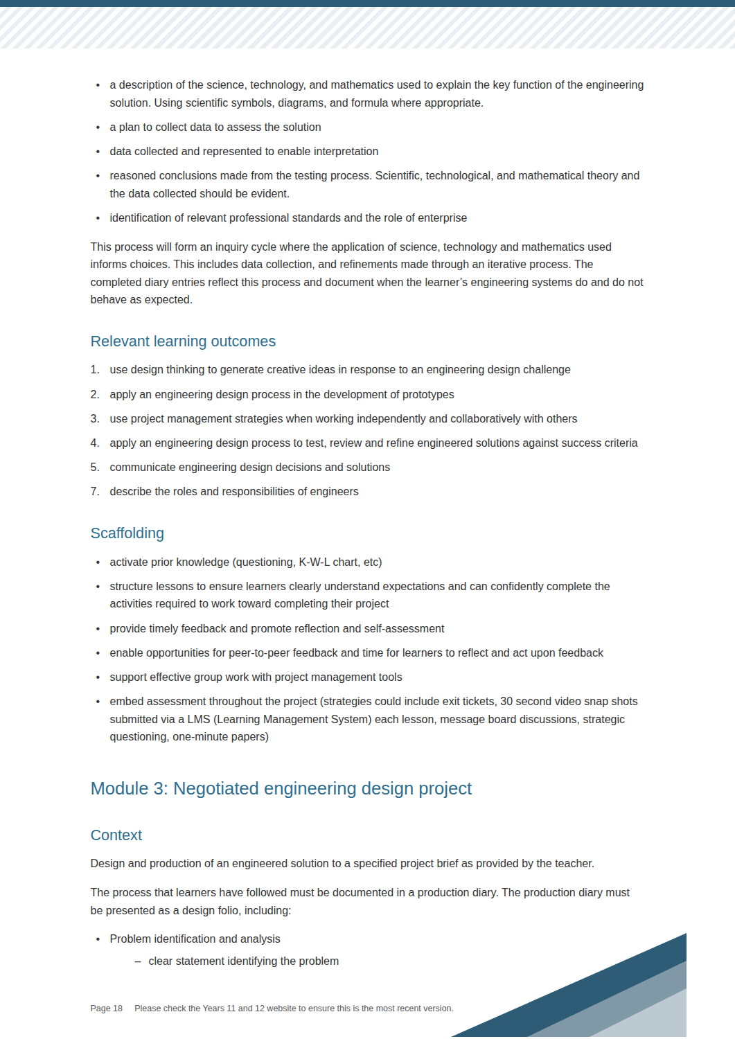a description of the science, technology, and mathematics used to explain the key function of the engineering solution. Using scientific symbols, diagrams, and formula where appropriate.
a plan to collect data to assess the solution
data collected and represented to enable interpretation
reasoned conclusions made from the testing process. Scientific, technological, and mathematical theory and the data collected should be evident.
identification of relevant professional standards and the role of enterprise
This process will form an inquiry cycle where the application of science, technology and mathematics used informs choices. This includes data collection, and refinements made through an iterative process. The completed diary entries reflect this process and document when the learner’s engineering systems do and do not behave as expected.
Relevant learning outcomes
1. use design thinking to generate creative ideas in response to an engineering design challenge
2. apply an engineering design process in the development of prototypes
3. use project management strategies when working independently and collaboratively with others
4. apply an engineering design process to test, review and refine engineered solutions against success criteria
5. communicate engineering design decisions and solutions
7. describe the roles and responsibilities of engineers
Scaffolding
activate prior knowledge (questioning, K-W-L chart, etc)
structure lessons to ensure learners clearly understand expectations and can confidently complete the activities required to work toward completing their project
provide timely feedback and promote reflection and self-assessment
enable opportunities for peer-to-peer feedback and time for learners to reflect and act upon feedback
support effective group work with project management tools
embed assessment throughout the project (strategies could include exit tickets, 30 second video snap shots submitted via a LMS (Learning Management System) each lesson, message board discussions, strategic questioning, one-minute papers)
Module 3: Negotiated engineering design project
Context
Design and production of an engineered solution to a specified project brief as provided by the teacher.
The process that learners have followed must be documented in a production diary. The production diary must be presented as a design folio, including:
Problem identification and analysis
clear statement identifying the problem
Page 18 Please check the Years 11 and 12 website to ensure this is the most recent version.